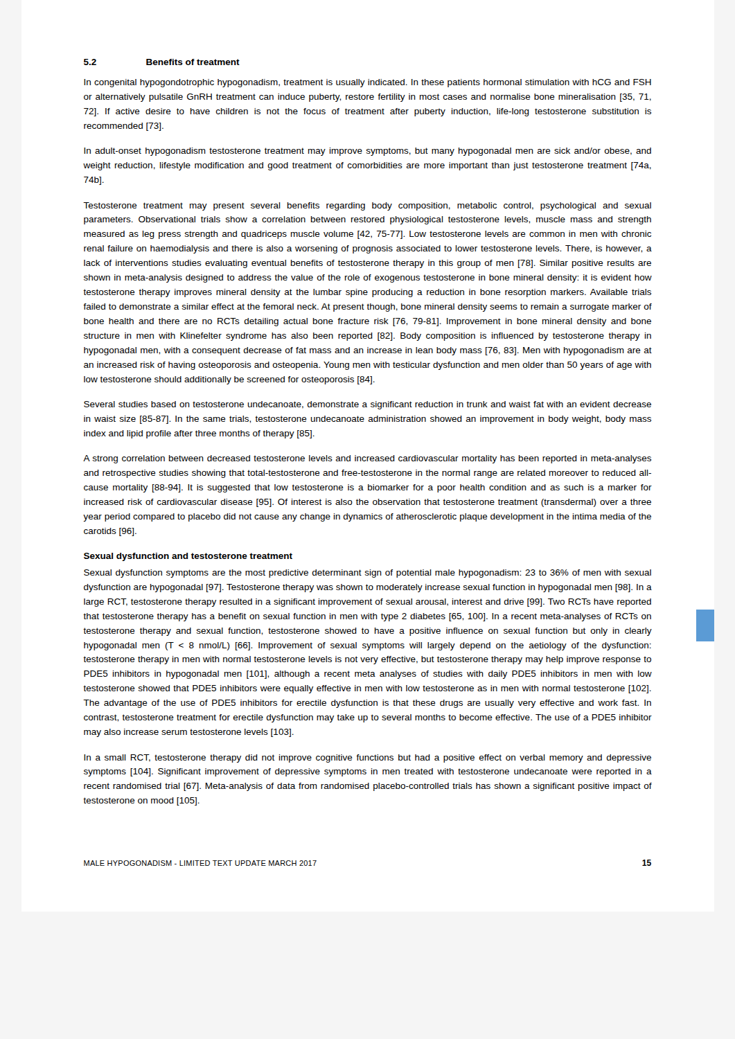5.2 Benefits of treatment
In congenital hypogondotrophic hypogonadism, treatment is usually indicated. In these patients hormonal stimulation with hCG and FSH or alternatively pulsatile GnRH treatment can induce puberty, restore fertility in most cases and normalise bone mineralisation [35, 71, 72]. If active desire to have children is not the focus of treatment after puberty induction, life-long testosterone substitution is recommended [73].
In adult-onset hypogonadism testosterone treatment may improve symptoms, but many hypogonadal men are sick and/or obese, and weight reduction, lifestyle modification and good treatment of comorbidities are more important than just testosterone treatment [74a, 74b].
Testosterone treatment may present several benefits regarding body composition, metabolic control, psychological and sexual parameters. Observational trials show a correlation between restored physiological testosterone levels, muscle mass and strength measured as leg press strength and quadriceps muscle volume [42, 75-77]. Low testosterone levels are common in men with chronic renal failure on haemodialysis and there is also a worsening of prognosis associated to lower testosterone levels. There, is however, a lack of interventions studies evaluating eventual benefits of testosterone therapy in this group of men [78]. Similar positive results are shown in meta-analysis designed to address the value of the role of exogenous testosterone in bone mineral density: it is evident how testosterone therapy improves mineral density at the lumbar spine producing a reduction in bone resorption markers. Available trials failed to demonstrate a similar effect at the femoral neck. At present though, bone mineral density seems to remain a surrogate marker of bone health and there are no RCTs detailing actual bone fracture risk [76, 79-81]. Improvement in bone mineral density and bone structure in men with Klinefelter syndrome has also been reported [82]. Body composition is influenced by testosterone therapy in hypogonadal men, with a consequent decrease of fat mass and an increase in lean body mass [76, 83]. Men with hypogonadism are at an increased risk of having osteoporosis and osteopenia. Young men with testicular dysfunction and men older than 50 years of age with low testosterone should additionally be screened for osteoporosis [84].
Several studies based on testosterone undecanoate, demonstrate a significant reduction in trunk and waist fat with an evident decrease in waist size [85-87]. In the same trials, testosterone undecanoate administration showed an improvement in body weight, body mass index and lipid profile after three months of therapy [85].
A strong correlation between decreased testosterone levels and increased cardiovascular mortality has been reported in meta-analyses and retrospective studies showing that total-testosterone and free-testosterone in the normal range are related moreover to reduced all-cause mortality [88-94]. It is suggested that low testosterone is a biomarker for a poor health condition and as such is a marker for increased risk of cardiovascular disease [95]. Of interest is also the observation that testosterone treatment (transdermal) over a three year period compared to placebo did not cause any change in dynamics of atherosclerotic plaque development in the intima media of the carotids [96].
Sexual dysfunction and testosterone treatment
Sexual dysfunction symptoms are the most predictive determinant sign of potential male hypogonadism: 23 to 36% of men with sexual dysfunction are hypogonadal [97]. Testosterone therapy was shown to moderately increase sexual function in hypogonadal men [98]. In a large RCT, testosterone therapy resulted in a significant improvement of sexual arousal, interest and drive [99]. Two RCTs have reported that testosterone therapy has a benefit on sexual function in men with type 2 diabetes [65, 100]. In a recent meta-analyses of RCTs on testosterone therapy and sexual function, testosterone showed to have a positive influence on sexual function but only in clearly hypogonadal men (T < 8 nmol/L) [66]. Improvement of sexual symptoms will largely depend on the aetiology of the dysfunction: testosterone therapy in men with normal testosterone levels is not very effective, but testosterone therapy may help improve response to PDE5 inhibitors in hypogonadal men [101], although a recent meta analyses of studies with daily PDE5 inhibitors in men with low testosterone showed that PDE5 inhibitors were equally effective in men with low testosterone as in men with normal testosterone [102]. The advantage of the use of PDE5 inhibitors for erectile dysfunction is that these drugs are usually very effective and work fast. In contrast, testosterone treatment for erectile dysfunction may take up to several months to become effective. The use of a PDE5 inhibitor may also increase serum testosterone levels [103].
In a small RCT, testosterone therapy did not improve cognitive functions but had a positive effect on verbal memory and depressive symptoms [104]. Significant improvement of depressive symptoms in men treated with testosterone undecanoate were reported in a recent randomised trial [67]. Meta-analysis of data from randomised placebo-controlled trials has shown a significant positive impact of testosterone on mood [105].
MALE HYPOGONADISM - LIMITED TEXT UPDATE MARCH 2017 15